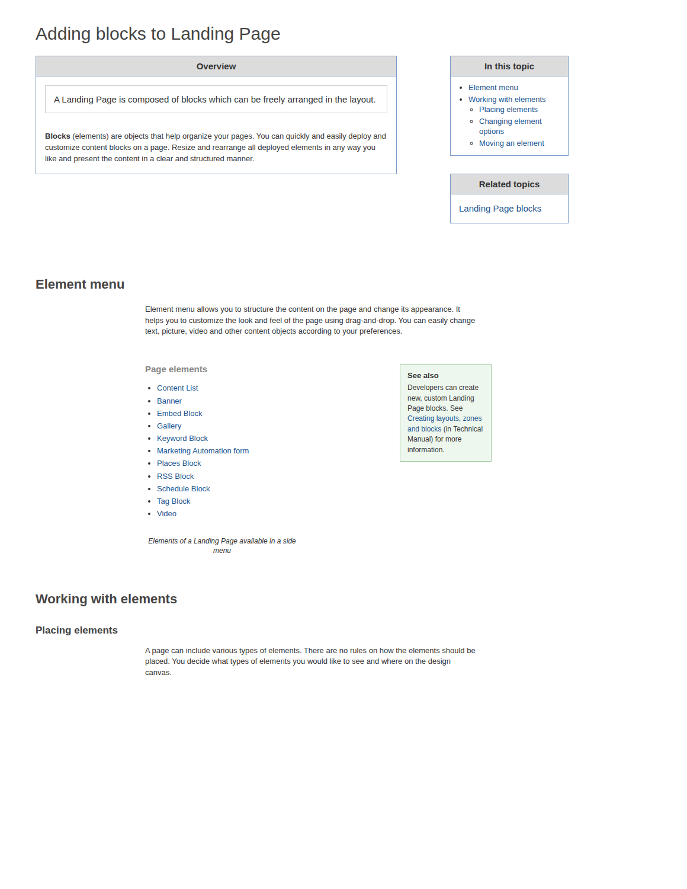Adding blocks to Landing Page
Overview
A Landing Page is composed of blocks which can be freely arranged in the layout.
Blocks (elements) are objects that help organize your pages. You can quickly and easily deploy and customize content blocks on a page. Resize and rearrange all deployed elements in any way you like and present the content in a clear and structured manner.
In this topic
Element menu
Working with elements
Placing elements
Changing element options
Moving an element
Related topics
Landing Page blocks
Element menu
Element menu allows you to structure the content on the page and change its appearance. It helps you to customize the look and feel of the page using drag-and-drop. You can easily change text, picture, video and other content objects according to your preferences.
Page elements
Content List
Banner
Embed Block
Gallery
Keyword Block
Marketing Automation form
Places Block
RSS Block
Schedule Block
Tag Block
Video
Elements of a Landing Page available in a side menu
See also Developers can create new, custom Landing Page blocks. See Creating layouts, zones and blocks (in Technical Manual) for more information.
Working with elements
Placing elements
A page can include various types of elements. There are no rules on how the elements should be placed. You decide what types of elements you would like to see and where on the design canvas.